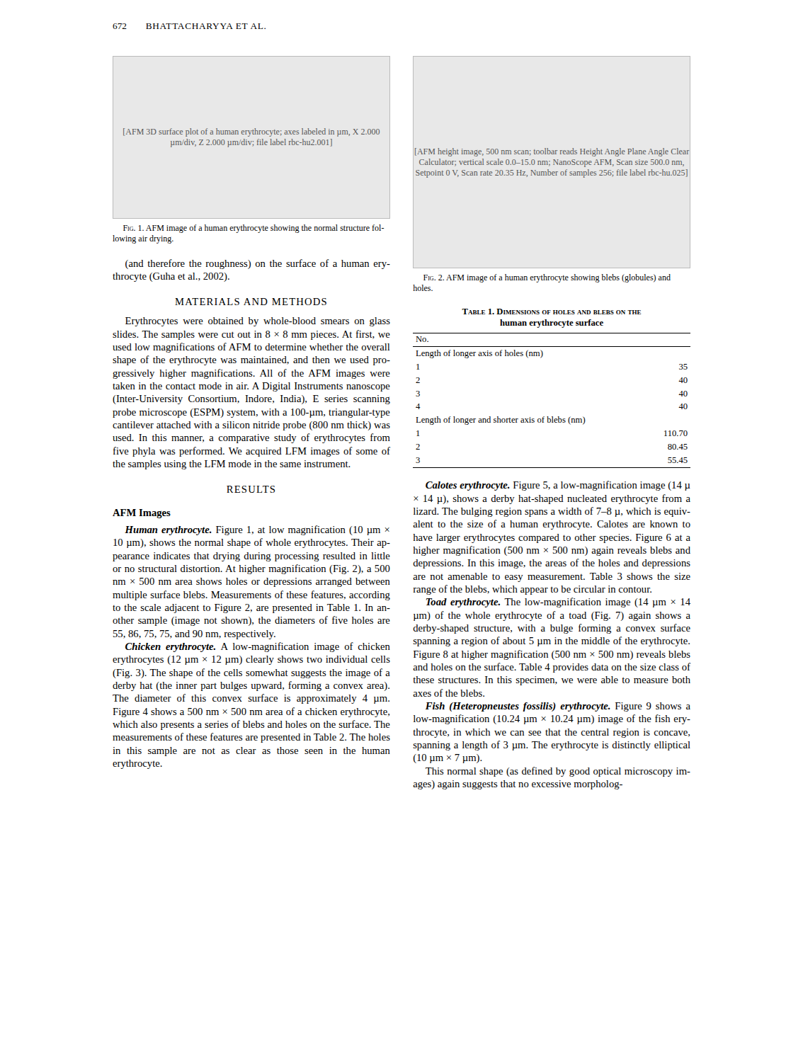672 BHATTACHARYYA ET AL.
[AFM 3D surface plot of a human erythrocyte; axes labeled in µm, X 2.000 µm/div, Z 2.000 µm/div; file label rbc-hu2.001]
Fig. 1. AFM image of a human erythrocyte showing the normal structure following air drying.
(and therefore the roughness) on the surface of a human erythrocyte (Guha et al., 2002).
MATERIALS AND METHODS
Erythrocytes were obtained by whole-blood smears on glass slides. The samples were cut out in 8 × 8 mm pieces. At first, we used low magnifications of AFM to determine whether the overall shape of the erythrocyte was maintained, and then we used progressively higher magnifications. All of the AFM images were taken in the contact mode in air. A Digital Instruments nanoscope (Inter-University Consortium, Indore, India), E series scanning probe microscope (ESPM) system, with a 100-µm, triangular-type cantilever attached with a silicon nitride probe (800 nm thick) was used. In this manner, a comparative study of erythrocytes from five phyla was performed. We acquired LFM images of some of the samples using the LFM mode in the same instrument.
RESULTS
AFM Images
Human erythrocyte. Figure 1, at low magnification (10 µm × 10 µm), shows the normal shape of whole erythrocytes. Their appearance indicates that drying during processing resulted in little or no structural distortion. At higher magnification (Fig. 2), a 500 nm × 500 nm area shows holes or depressions arranged between multiple surface blebs. Measurements of these features, according to the scale adjacent to Figure 2, are presented in Table 1. In another sample (image not shown), the diameters of five holes are 55, 86, 75, 75, and 90 nm, respectively.
Chicken erythrocyte. A low-magnification image of chicken erythrocytes (12 µm × 12 µm) clearly shows two individual cells (Fig. 3). The shape of the cells somewhat suggests the image of a derby hat (the inner part bulges upward, forming a convex area). The diameter of this convex surface is approximately 4 µm. Figure 4 shows a 500 nm × 500 nm area of a chicken erythrocyte, which also presents a series of blebs and holes on the surface. The measurements of these features are presented in Table 2. The holes in this sample are not as clear as those seen in the human erythrocyte.
[AFM height image, 500 nm scan; toolbar reads Height Angle Plane Angle Clear Calculator; vertical scale 0.0–15.0 nm; NanoScope AFM, Scan size 500.0 nm, Setpoint 0 V, Scan rate 20.35 Hz, Number of samples 256; file label rbc-hu.025]
Fig. 2. AFM image of a human erythrocyte showing blebs (globules) and holes.
Table 1. Dimensions of holes and blebs on the human erythrocyte surface
| No. | |
| --- | --- |
| Length of longer axis of holes (nm) |
| 1 | 35 |
| 2 | 40 |
| 3 | 40 |
| 4 | 40 |
| Length of longer and shorter axis of blebs (nm) |
| 1 | 110.70 |
| 2 | 80.45 |
| 3 | 55.45 |
Calotes erythrocyte. Figure 5, a low-magnification image (14 µ × 14 µ), shows a derby hat-shaped nucleated erythrocyte from a lizard. The bulging region spans a width of 7–8 µ, which is equivalent to the size of a human erythrocyte. Calotes are known to have larger erythrocytes compared to other species. Figure 6 at a higher magnification (500 nm × 500 nm) again reveals blebs and depressions. In this image, the areas of the holes and depressions are not amenable to easy measurement. Table 3 shows the size range of the blebs, which appear to be circular in contour.
Toad erythrocyte. The low-magnification image (14 µm × 14 µm) of the whole erythrocyte of a toad (Fig. 7) again shows a derby-shaped structure, with a bulge forming a convex surface spanning a region of about 5 µm in the middle of the erythrocyte. Figure 8 at higher magnification (500 nm × 500 nm) reveals blebs and holes on the surface. Table 4 provides data on the size class of these structures. In this specimen, we were able to measure both axes of the blebs.
Fish (Heteropneustes fossilis) erythrocyte. Figure 9 shows a low-magnification (10.24 µm × 10.24 µm) image of the fish erythrocyte, in which we can see that the central region is concave, spanning a length of 3 µm. The erythrocyte is distinctly elliptical (10 µm × 7 µm).
This normal shape (as defined by good optical microscopy images) again suggests that no excessive morpholog-